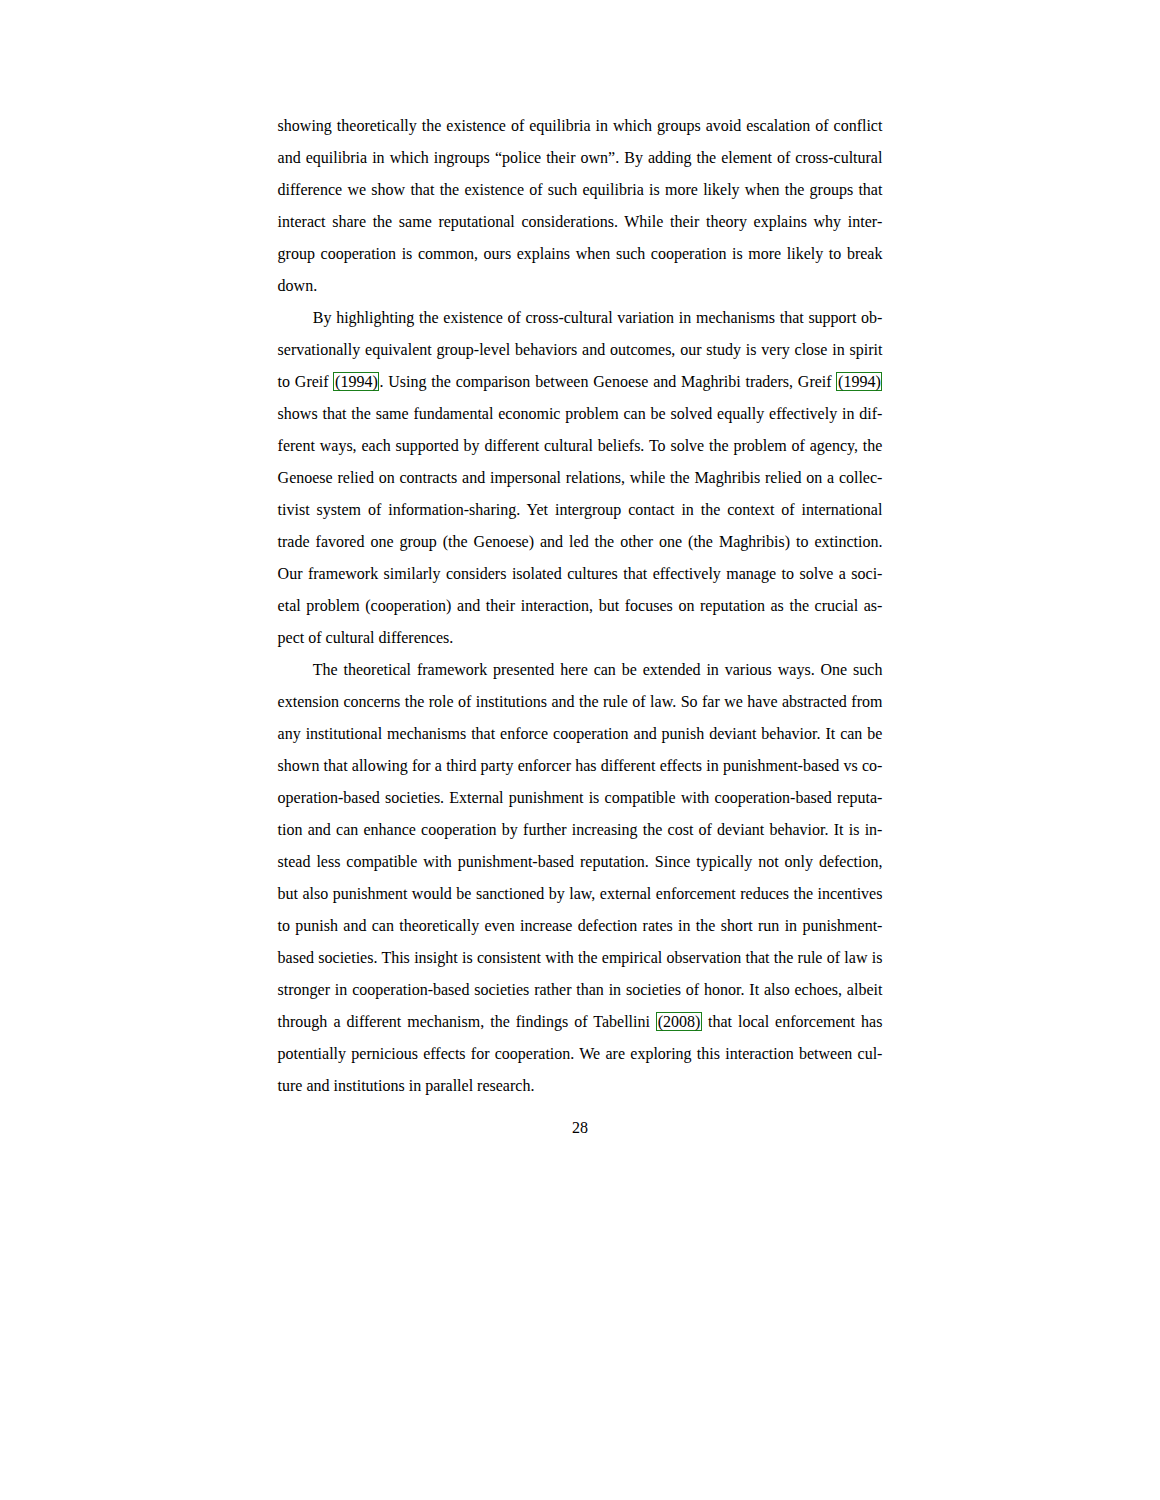showing theoretically the existence of equilibria in which groups avoid escalation of conflict and equilibria in which ingroups “police their own”. By adding the element of cross-cultural difference we show that the existence of such equilibria is more likely when the groups that interact share the same reputational considerations. While their theory explains why intergroup cooperation is common, ours explains when such cooperation is more likely to break down.
By highlighting the existence of cross-cultural variation in mechanisms that support observationally equivalent group-level behaviors and outcomes, our study is very close in spirit to Greif (1994). Using the comparison between Genoese and Maghribi traders, Greif (1994) shows that the same fundamental economic problem can be solved equally effectively in different ways, each supported by different cultural beliefs. To solve the problem of agency, the Genoese relied on contracts and impersonal relations, while the Maghribis relied on a collectivist system of information-sharing. Yet intergroup contact in the context of international trade favored one group (the Genoese) and led the other one (the Maghribis) to extinction. Our framework similarly considers isolated cultures that effectively manage to solve a societal problem (cooperation) and their interaction, but focuses on reputation as the crucial aspect of cultural differences.
The theoretical framework presented here can be extended in various ways. One such extension concerns the role of institutions and the rule of law. So far we have abstracted from any institutional mechanisms that enforce cooperation and punish deviant behavior. It can be shown that allowing for a third party enforcer has different effects in punishment-based vs cooperation-based societies. External punishment is compatible with cooperation-based reputation and can enhance cooperation by further increasing the cost of deviant behavior. It is instead less compatible with punishment-based reputation. Since typically not only defection, but also punishment would be sanctioned by law, external enforcement reduces the incentives to punish and can theoretically even increase defection rates in the short run in punishment-based societies. This insight is consistent with the empirical observation that the rule of law is stronger in cooperation-based societies rather than in societies of honor. It also echoes, albeit through a different mechanism, the findings of Tabellini (2008) that local enforcement has potentially pernicious effects for cooperation. We are exploring this interaction between culture and institutions in parallel research.
28